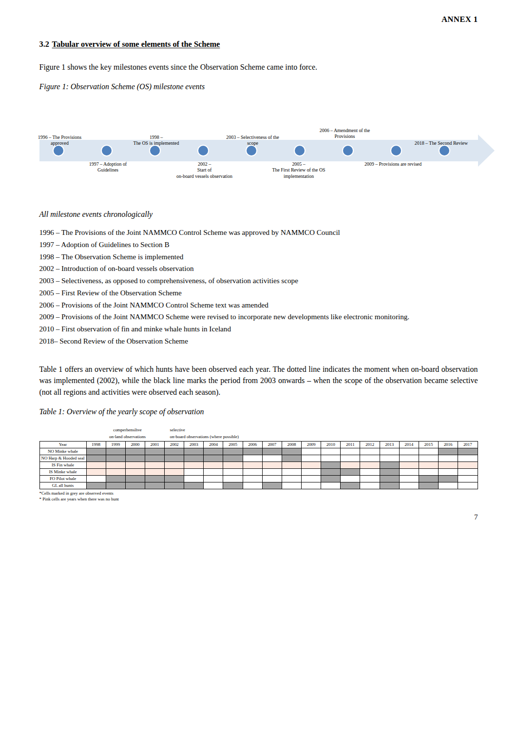ANNEX 1
3.2 Tabular overview of some elements of the Scheme
Figure 1 shows the key milestones events since the Observation Scheme came into force.
Figure 1: Observation Scheme (OS) milestone events
1996 – The Provisions approved
1998 –
The OS is implemented
2003 – Selectiveness of the scope
2006 – Amendment of the Provisions
2018 – The Second Review
1997 – Adoption of Guidelines
2002 –
Start of
on-board vessels observation
2005 –
The First Review of the OS implementation
2009 – Provisions are revised
All milestone events chronologically
1996 – The Provisions of the Joint NAMMCO Control Scheme was approved by NAMMCO Council
1997 – Adoption of Guidelines to Section B
1998 – The Observation Scheme is implemented
2002 – Introduction of on-board vessels observation
2003 – Selectiveness, as opposed to comprehensiveness, of observation activities scope
2005 – First Review of the Observation Scheme
2006 – Provisions of the Joint NAMMCO Control Scheme text was amended
2009 – Provisions of the Joint NAMMCO Scheme were revised to incorporate new developments like electronic monitoring.
2010 – First observation of fin and minke whale hunts in Iceland
2018– Second Review of the Observation Scheme
Table 1 offers an overview of which hunts have been observed each year. The dotted line indicates the moment when on-board observation was implemented (2002), while the black line marks the period from 2003 onwards – when the scope of the observation became selective (not all regions and activities were observed each season).
Table 1: Overview of the yearly scope of observation
comperhensihve
selective
on-land observations
on-board observations (where possible)
| Year | 1998 | 1999 | 2000 | 2001 | 2002 | 2003 | 2004 | 2005 | 2006 | 2007 | 2008 | 2009 | 2010 | 2011 | 2012 | 2013 | 2014 | 2015 | 2016 | 2017 |
| --- | --- | --- | --- | --- | --- | --- | --- | --- | --- | --- | --- | --- | --- | --- | --- | --- | --- | --- | --- | --- |
| NO Minke whale | | | | | | | | | | | | | | | | | | | | |
| NO Harp & Hooded seal | | | | | | | | | | | | | | | | | | | | |
| IS Fin whale | | | | | | | | | | | | | | | | | | | | |
| IS Minke whale | | | | | | | | | | | | | | | | | | | | |
| FO Pilot whale | | | | | | | | | | | | | | | | | | | | |
| GL all hunts | | | | | | | | | | | | | | | | | | | | |
*Cells marked in grey are observed events
* Pink cells are years when there was no hunt
7